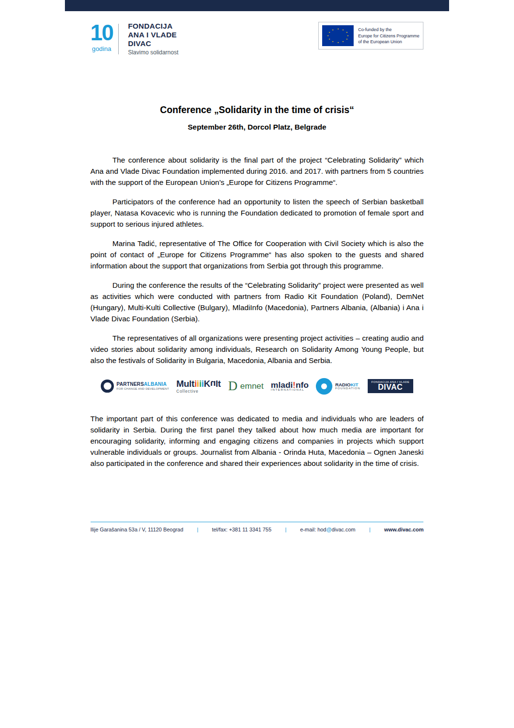10
godina
FONDACIJA
ANA I VLADE
DIVAC
Slavimo solidarnost
★ ★ ★ ★ ★ ★ ★ ★ ★ ★ ★ ★
Co-funded by the
Europe for Citizens Programme
of the European Union
Conference „Solidarity in the time of crisis“
September 26th, Dorcol Platz, Belgrade
The conference about solidarity is the final part of the project “Celebrating Solidarity” which Ana and Vlade Divac Foundation implemented during 2016. and 2017. with partners from 5 countries with the support of the European Union’s „Europe for Citizens Programme“.
Participators of the conference had an opportunity to listen the speech of Serbian basketball player, Natasa Kovacevic who is running the Foundation dedicated to promotion of female sport and support to serious injured athletes.
Marina Tadić, representative of The Office for Cooperation with Civil Society which is also the point of contact of „Europe for Citizens Programme“ has also spoken to the guests and shared information about the support that organizations from Serbia got through this programme.
During the conference the results of the “Celebrating Solidarity” project were presented as well as activities which were conducted with partners from Radio Kit Foundation (Poland), DemNet (Hungary), Multi-Kulti Collective (Bulgary), MladiInfo (Macedonia), Partners Albania, (Albania) i Ana i Vlade Divac Foundation (Serbia).
The representatives of all organizations were presenting project activities – creating audio and video stories about solidarity among individuals, Research on Solidarity Among Young People, but also the festivals of Solidarity in Bulgaria, Macedonia, Albania and Serbia.
PARTNERSALBANIA
FOR CHANGE AND DEVELOPMENT
Multiiii KultCollective
Demnet
mladi!nfoINTERNATIONAL
RADIOKIT
FOUNDATION
FONDACIJA ANA I VLADE
DIVAC
The important part of this conference was dedicated to media and individuals who are leaders of solidarity in Serbia. During the first panel they talked about how much media are important for encouraging solidarity, informing and engaging citizens and companies in projects which support vulnerable individuals or groups. Journalist from Albania - Orinda Huta, Macedonia – Ognen Janeski also participated in the conference and shared their experiences about solidarity in the time of crisis.
Ilije Garašanina 53a / V, 11120 Beograd | tel/fax: +381 11 3341 755 | e-mail: hod@divac.com | www.divac.com